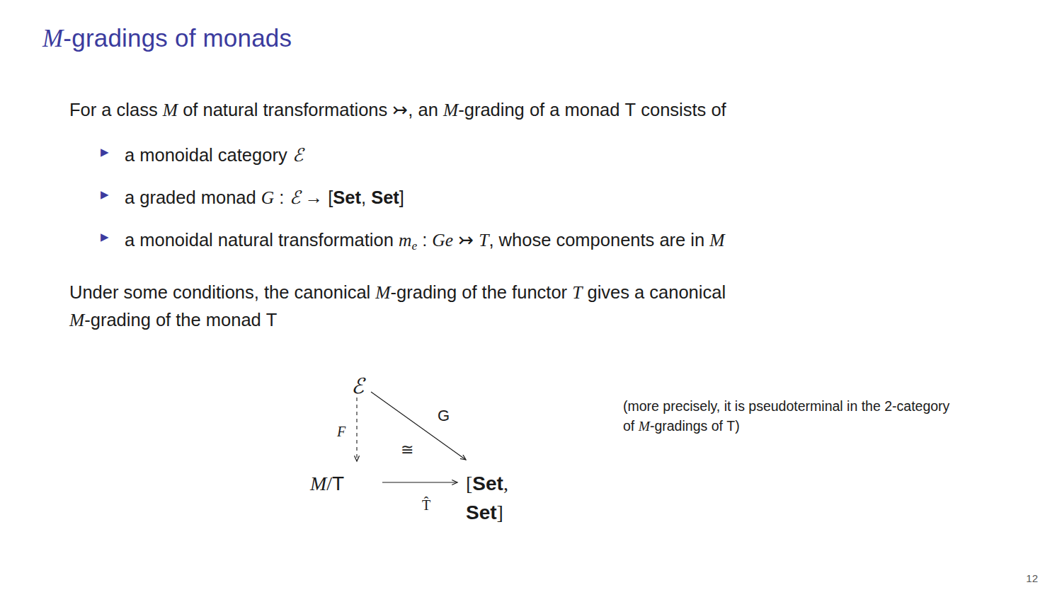M-gradings of monads
For a class M of natural transformations ↣, an M-grading of a monad T consists of
a monoidal category ℰ
a graded monad G : ℰ → [Set, Set]
a monoidal natural transformation me : Ge ↣ T, whose components are in M
Under some conditions, the canonical M-grading of the functor T gives a canonical
M-grading of the monad T
ℰ M/T [Set, Set] F G ≅ T̂
(more precisely, it is pseudoterminal in the 2-category of M-gradings of T)
12